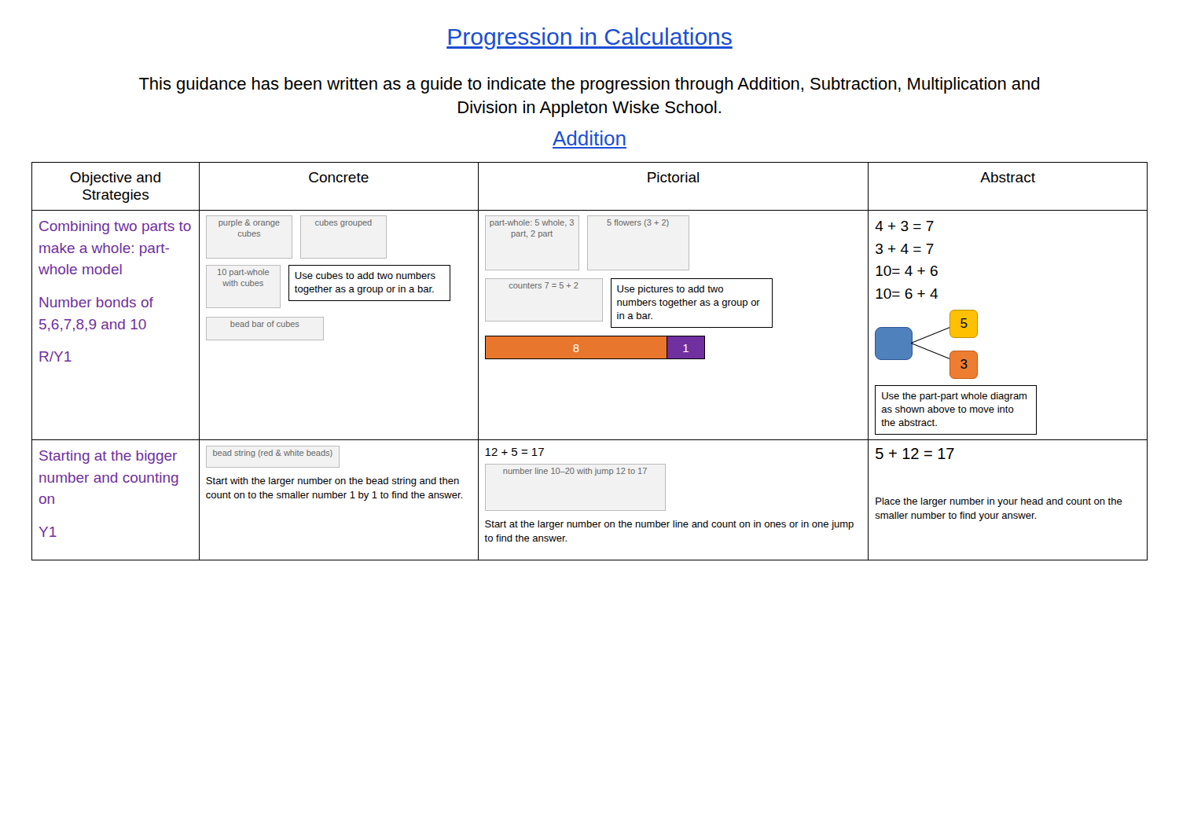Progression in Calculations
This guidance has been written as a guide to indicate the progression through Addition, Subtraction, Multiplication and Division in Appleton Wiske School.
Addition
| Objective and Strategies | Concrete | Pictorial | Abstract |
| --- | --- | --- | --- |
| Combining two parts to make a whole: part-whole model Number bonds of 5,6,7,8,9 and 10 R/Y1 | purple & orange cubes cubes grouped 10 part-whole with cubes Use cubes to add two numbers together as a group or in a bar. bead bar of cubes | part-whole: 5 whole, 3 part, 2 part 5 flowers (3 + 2) counters 7 = 5 + 2 Use pictures to add two numbers together as a group or in a bar. 8 1 | 4 + 3 = 7 3 + 4 = 7 10= 4 + 6 10= 6 + 4 5 3 Use the part-part whole diagram as shown above to move into the abstract. |
| Starting at the bigger number and counting on Y1 | bead string (red & white beads) Start with the larger number on the bead string and then count on to the smaller number 1 by 1 to find the answer. | 12 + 5 = 17 number line 10–20 with jump 12 to 17 Start at the larger number on the number line and count on in ones or in one jump to find the answer. | 5 + 12 = 17 Place the larger number in your head and count on the smaller number to find your answer. |